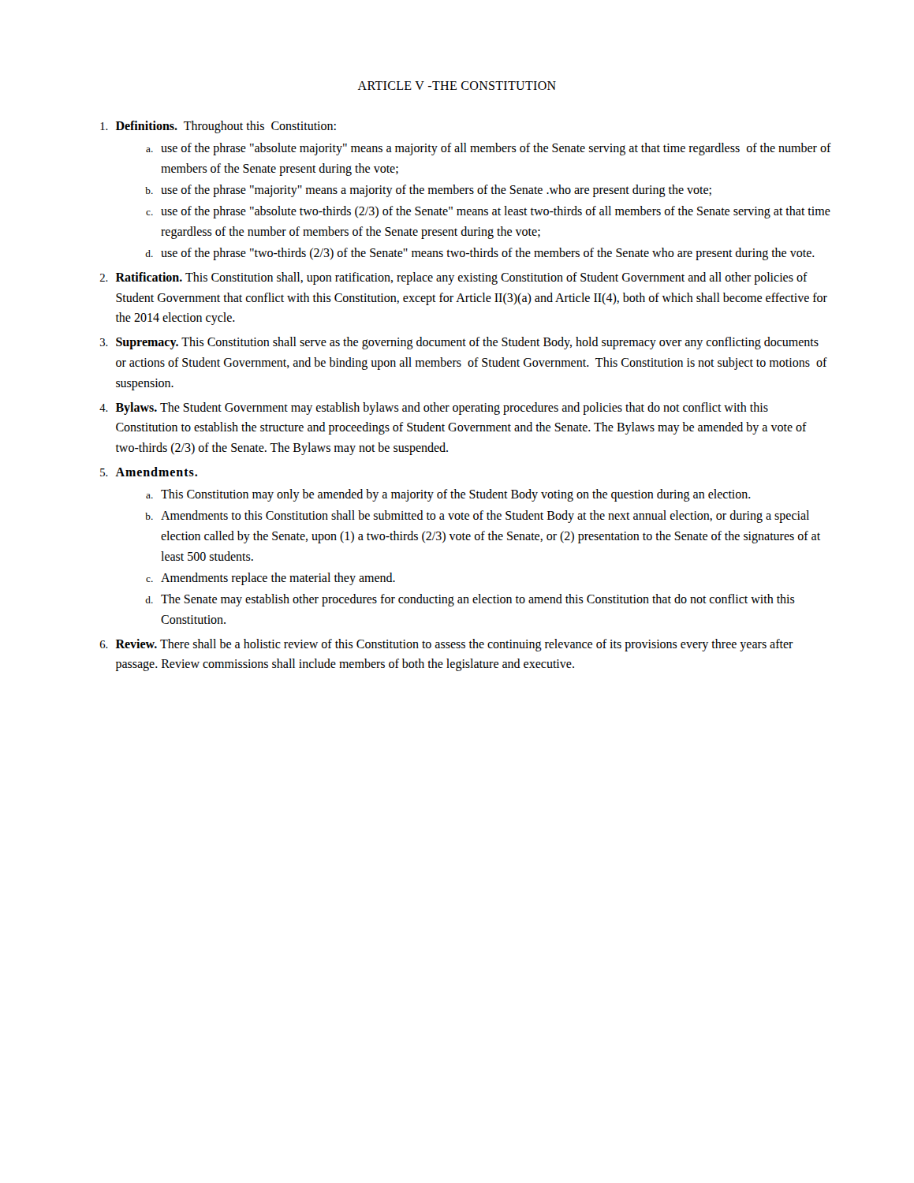ARTICLE V -THE CONSTITUTION
Definitions. Throughout this Constitution:
use of the phrase "absolute majority" means a majority of all members of the Senate serving at that time regardless of the number of members of the Senate present during the vote;
use of the phrase "majority" means a majority of the members of the Senate .who are present during the vote;
use of the phrase "absolute two-thirds (2/3) of the Senate" means at least two-thirds of all members of the Senate serving at that time regardless of the number of members of the Senate present during the vote;
use of the phrase "two-thirds (2/3) of the Senate" means two-thirds of the members of the Senate who are present during the vote.
Ratification. This Constitution shall, upon ratification, replace any existing Constitution of Student Government and all other policies of Student Government that conflict with this Constitution, except for Article II(3)(a) and Article II(4), both of which shall become effective for the 2014 election cycle.
Supremacy. This Constitution shall serve as the governing document of the Student Body, hold supremacy over any conflicting documents or actions of Student Government, and be binding upon all members of Student Government. This Constitution is not subject to motions of suspension.
Bylaws. The Student Government may establish bylaws and other operating procedures and policies that do not conflict with this Constitution to establish the structure and proceedings of Student Government and the Senate. The Bylaws may be amended by a vote of two-thirds (2/3) of the Senate. The Bylaws may not be suspended.
Amendments.
This Constitution may only be amended by a majority of the Student Body voting on the question during an election.
Amendments to this Constitution shall be submitted to a vote of the Student Body at the next annual election, or during a special election called by the Senate, upon (1) a two-thirds (2/3) vote of the Senate, or (2) presentation to the Senate of the signatures of at least 500 students.
Amendments replace the material they amend.
The Senate may establish other procedures for conducting an election to amend this Constitution that do not conflict with this Constitution.
Review. There shall be a holistic review of this Constitution to assess the continuing relevance of its provisions every three years after passage. Review commissions shall include members of both the legislature and executive.